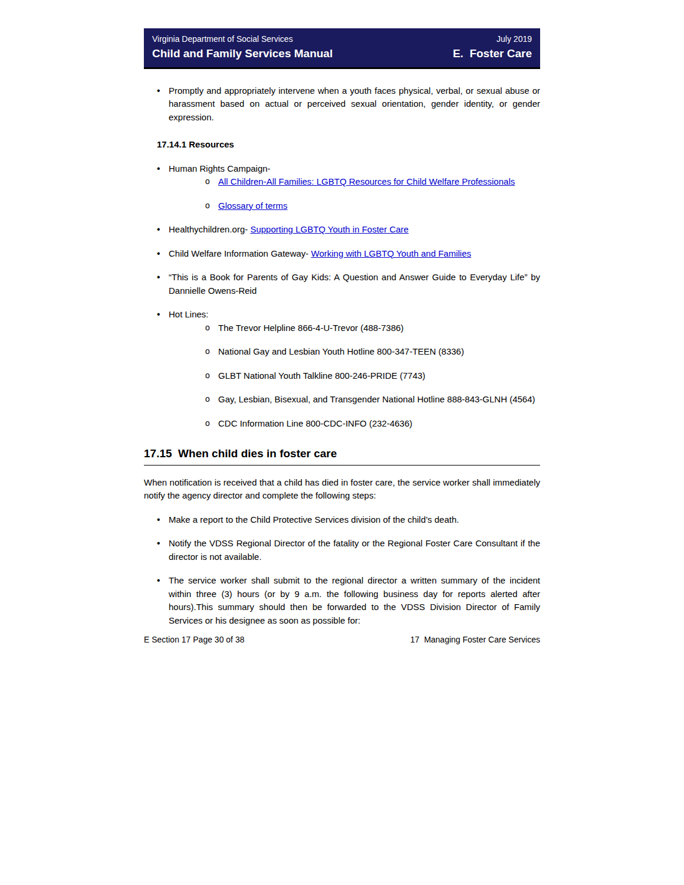Virginia Department of Social Services
Child and Family Services Manual
July 2019
E. Foster Care
Promptly and appropriately intervene when a youth faces physical, verbal, or sexual abuse or harassment based on actual or perceived sexual orientation, gender identity, or gender expression.
17.14.1 Resources
Human Rights Campaign-
All Children-All Families: LGBTQ Resources for Child Welfare Professionals
Glossary of terms
Healthychildren.org- Supporting LGBTQ Youth in Foster Care
Child Welfare Information Gateway- Working with LGBTQ Youth and Families
“This is a Book for Parents of Gay Kids: A Question and Answer Guide to Everyday Life” by Dannielle Owens-Reid
Hot Lines:
The Trevor Helpline 866-4-U-Trevor (488-7386)
National Gay and Lesbian Youth Hotline 800-347-TEEN (8336)
GLBT National Youth Talkline 800-246-PRIDE (7743)
Gay, Lesbian, Bisexual, and Transgender National Hotline 888-843-GLNH (4564)
CDC Information Line 800-CDC-INFO (232-4636)
17.15 When child dies in foster care
When notification is received that a child has died in foster care, the service worker shall immediately notify the agency director and complete the following steps:
Make a report to the Child Protective Services division of the child’s death.
Notify the VDSS Regional Director of the fatality or the Regional Foster Care Consultant if the director is not available.
The service worker shall submit to the regional director a written summary of the incident within three (3) hours (or by 9 a.m. the following business day for reports alerted after hours).This summary should then be forwarded to the VDSS Division Director of Family Services or his designee as soon as possible for:
E Section 17 Page 30 of 38
17 Managing Foster Care Services